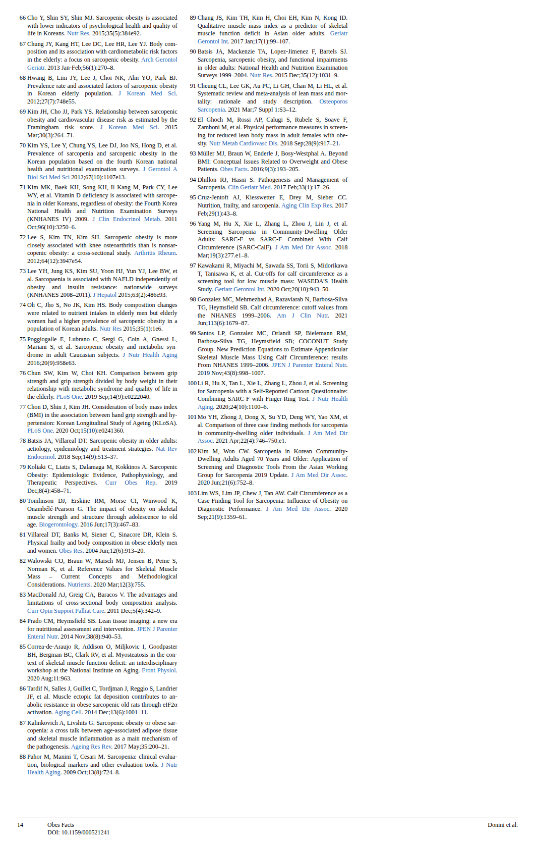66 Cho Y, Shin SY, Shin MJ. Sarcopenic obesity is associated with lower indicators of psychological health and quality of life in Koreans. Nutr Res. 2015;35(5):384e92.
67 Chung JY, Kang HT, Lee DC, Lee HR, Lee YJ. Body composition and its association with cardiometabolic risk factors in the elderly: a focus on sarcopenic obesity. Arch Gerontol Geriatr. 2013 Jan-Feb;56(1):270–8.
68 Hwang B, Lim JY, Lee J, Choi NK, Ahn YO, Park BJ. Prevalence rate and associated factors of sarcopenic obesity in Korean elderly population. J Korean Med Sci. 2012;27(7):748e55.
69 Kim JH, Cho JJ, Park YS. Relationship between sarcopenic obesity and cardiovascular disease risk as estimated by the Framingham risk score. J Korean Med Sci. 2015 Mar;30(3):264–71.
70 Kim YS, Lee Y, Chung YS, Lee DJ, Joo NS, Hong D, et al. Prevalence of sarcopenia and sarcopenic obesity in the Korean population based on the fourth Korean national health and nutritional examination surveys. J Gerontol A Biol Sci Med Sci 2012;67(10):1107e13.
71 Kim MK, Baek KH, Song KH, Il Kang M, Park CY, Lee WY, et al. Vitamin D deficiency is associated with sarcopenia in older Koreans, regardless of obesity: the Fourth Korea National Health and Nutrition Examination Surveys (KNHANES IV) 2009. J Clin Endocrinol Metab. 2011 Oct;96(10):3250–6.
72 Lee S, Kim TN, Kim SH. Sarcopenic obesity is more closely associated with knee osteoarthritis than is nonsarcopenic obesity: a cross-sectional study. Arthritis Rheum. 2012;64(12):3947e54.
73 Lee YH, Jung KS, Kim SU, Yoon HJ, Yun YJ, Lee BW, et al. Sarcopaenia is associated with NAFLD independently of obesity and insulin resistance: nationwide surveys (KNHANES 2008–2011). J Hepatol 2015;63(2):486e93.
74 Oh C, Jho S, No JK, Kim HS. Body composition changes were related to nutrient intakes in elderly men but elderly women had a higher prevalence of sarcopenic obesity in a population of Korean adults. Nutr Res 2015;35(1):1e6.
75 Poggiogalle E, Lubrano C, Sergi G, Coin A, Gnessi L, Mariani S, et al. Sarcopenic obesity and metabolic syndrome in adult Caucasian subjects. J Nutr Health Aging 2016;20(9):958e63.
76 Chun SW, Kim W, Choi KH. Comparison between grip strength and grip strength divided by body weight in their relationship with metabolic syndrome and quality of life in the elderly. PLoS One. 2019 Sep;14(9):e0222040.
77 Chon D, Shin J, Kim JH. Consideration of body mass index (BMI) in the association between hand grip strength and hypertension: Korean Longitudinal Study of Ageing (KLoSA). PLoS One. 2020 Oct;15(10):e0241360.
78 Batsis JA, Villareal DT. Sarcopenic obesity in older adults: aetiology, epidemiology and treatment strategies. Nat Rev Endocrinol. 2018 Sep;14(9):513–37.
79 Koliaki C, Liatis S, Dalamaga M, Kokkinos A. Sarcopenic Obesity: Epidemiologic Evidence, Pathophysiology, and Therapeutic Perspectives. Curr Obes Rep. 2019 Dec;8(4):458–71.
80 Tomlinson DJ, Erskine RM, Morse CI, Winwood K, Onambélé-Pearson G. The impact of obesity on skeletal muscle strength and structure through adolescence to old age. Biogerontology. 2016 Jun;17(3):467–83.
81 Villareal DT, Banks M, Siener C, Sinacore DR, Klein S. Physical frailty and body composition in obese elderly men and women. Obes Res. 2004 Jun;12(6):913–20.
82 Walowski CO, Braun W, Maisch MJ, Jensen B, Peine S, Norman K, et al. Reference Values for Skeletal Muscle Mass – Current Concepts and Methodological Considerations. Nutrients. 2020 Mar;12(3):755.
83 MacDonald AJ, Greig CA, Baracos V. The advantages and limitations of cross-sectional body composition analysis. Curr Opin Support Palliat Care. 2011 Dec;5(4):342–9.
84 Prado CM, Heymsfield SB. Lean tissue imaging: a new era for nutritional assessment and intervention. JPEN J Parenter Enteral Nutr. 2014 Nov;38(8):940–53.
85 Correa-de-Araujo R, Addison O, Miljkovic I, Goodpaster BH, Bergman BC, Clark RV, et al. Myosteatosis in the context of skeletal muscle function deficit: an interdisciplinary workshop at the National Institute on Aging. Front Physiol. 2020 Aug;11:963.
86 Tardif N, Salles J, Guillet C, Tordjman J, Reggio S, Landrier JF, et al. Muscle ectopic fat deposition contributes to anabolic resistance in obese sarcopenic old rats through eIF2α activation. Aging Cell. 2014 Dec;13(6):1001–11.
87 Kalinkovich A, Livshits G. Sarcopenic obesity or obese sarcopenia: a cross talk between age-associated adipose tissue and skeletal muscle inflammation as a main mechanism of the pathogenesis. Ageing Res Rev. 2017 May;35:200–21.
88 Pahor M, Manini T, Cesari M. Sarcopenia: clinical evaluation, biological markers and other evaluation tools. J Nutr Health Aging. 2009 Oct;13(8):724–8.
89 Chang JS, Kim TH, Kim H, Choi EH, Kim N, Kong ID. Qualitative muscle mass index as a predictor of skeletal muscle function deficit in Asian older adults. Geriatr Gerontol Int. 2017 Jan;17(1):99–107.
90 Batsis JA, Mackenzie TA, Lopez-Jimenez F, Bartels SJ. Sarcopenia, sarcopenic obesity, and functional impairments in older adults: National Health and Nutrition Examination Surveys 1999–2004. Nutr Res. 2015 Dec;35(12):1031–9.
91 Cheung CL, Lee GK, Au PC, Li GH, Chan M, Li HL, et al. Systematic review and meta-analysis of lean mass and mortality: rationale and study description. Osteoporos Sarcopenia. 2021 Mar;7 Suppl 1:S3–12.
92 El Ghoch M, Rossi AP, Calugi S, Rubele S, Soave F, Zamboni M, et al. Physical performance measures in screening for reduced lean body mass in adult females with obesity. Nutr Metab Cardiovasc Dis. 2018 Sep;28(9):917–21.
93 Müller MJ, Braun W, Enderle J, Bosy-Westphal A. Beyond BMI: Conceptual Issues Related to Overweight and Obese Patients. Obes Facts. 2016;9(3):193–205.
94 Dhillon RJ, Hasni S. Pathogenesis and Management of Sarcopenia. Clin Geriatr Med. 2017 Feb;33(1):17–26.
95 Cruz-Jentoft AJ, Kiesswetter E, Drey M, Sieber CC. Nutrition, frailty, and sarcopenia. Aging Clin Exp Res. 2017 Feb;29(1):43–8.
96 Yang M, Hu X, Xie L, Zhang L, Zhou J, Lin J, et al. Screening Sarcopenia in Community-Dwelling Older Adults: SARC-F vs SARC-F Combined With Calf Circumference (SARC-CalF). J Am Med Dir Assoc. 2018 Mar;19(3):277.e1–8.
97 Kawakami R, Miyachi M, Sawada SS, Torii S, Midorikawa T, Tanisawa K, et al. Cut-offs for calf circumference as a screening tool for low muscle mass: WASEDA'S Health Study. Geriatr Gerontol Int. 2020 Oct;20(10):943–50.
98 Gonzalez MC, Mehrnezhad A, Razaviarab N, Barbosa-Silva TG, Heymsfield SB. Calf circumference: cutoff values from the NHANES 1999–2006. Am J Clin Nutr. 2021 Jun;113(6):1679–87.
99 Santos LP, Gonzalez MC, Orlandi SP, Bielemann RM, Barbosa-Silva TG, Heymsfield SB; COCONUT Study Group. New Prediction Equations to Estimate Appendicular Skeletal Muscle Mass Using Calf Circumference: results From NHANES 1999–2006. JPEN J Parenter Enteral Nutr. 2019 Nov;43(8):998–1007.
100 Li R, Hu X, Tan L, Xie L, Zhang L, Zhou J, et al. Screening for Sarcopenia with a Self-Reported Cartoon Questionnaire: Combining SARC-F with Finger-Ring Test. J Nutr Health Aging. 2020;24(10):1100–6.
101 Mo YH, Zhong J, Dong X, Su YD, Deng WY, Yao XM, et al. Comparison of three case finding methods for sarcopenia in community-dwelling older individuals. J Am Med Dir Assoc. 2021 Apr;22(4):746–750.e1.
102 Kim M, Won CW. Sarcopenia in Korean Community-Dwelling Adults Aged 70 Years and Older: Application of Screening and Diagnostic Tools From the Asian Working Group for Sarcopenia 2019 Update. J Am Med Dir Assoc. 2020 Jun;21(6):752–8.
103 Lim WS, Lim JP, Chew J, Tan AW. Calf Circumference as a Case-Finding Tool for Sarcopenia: Influence of Obesity on Diagnostic Performance. J Am Med Dir Assoc. 2020 Sep;21(9):1359–61.
14
Obes Facts
DOI: 10.1159/000521241
Donini et al.